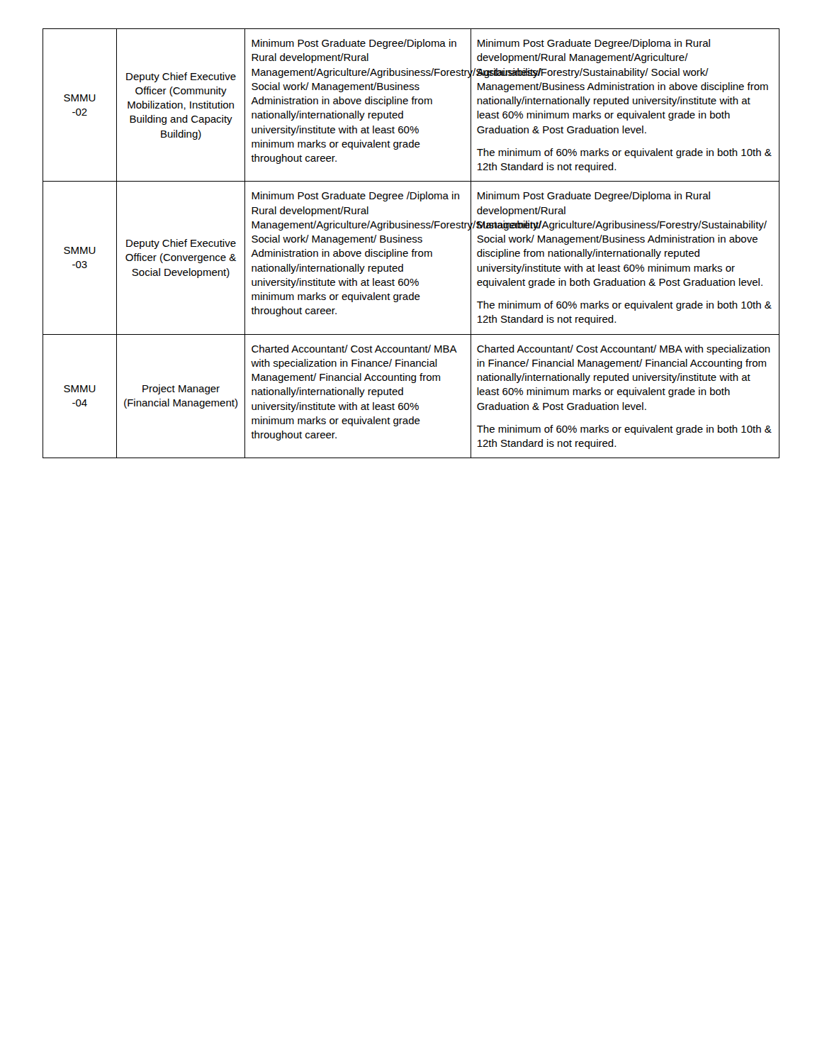| SMMU -02 | Deputy Chief Executive Officer (Community Mobilization, Institution Building and Capacity Building) | Minimum Post Graduate Degree/Diploma in Rural development/Rural Management/Agriculture/Agribusiness/Forestry/Sustainability/ Social work/ Management/Business Administration in above discipline from nationally/internationally reputed university/institute with at least 60% minimum marks or equivalent grade throughout career. | Minimum Post Graduate Degree/Diploma in Rural development/Rural Management/Agriculture/ Agribusiness/Forestry/Sustainability/ Social work/ Management/Business Administration in above discipline from nationally/internationally reputed university/institute with at least 60% minimum marks or equivalent grade in both Graduation & Post Graduation level. The minimum of 60% marks or equivalent grade in both 10th & 12th Standard is not required. |
| SMMU -03 | Deputy Chief Executive Officer (Convergence & Social Development) | Minimum Post Graduate Degree /Diploma in Rural development/Rural Management/Agriculture/Agribusiness/Forestry/Sustainability/ Social work/ Management/ Business Administration in above discipline from nationally/internationally reputed university/institute with at least 60% minimum marks or equivalent grade throughout career. | Minimum Post Graduate Degree/Diploma in Rural development/Rural Management/Agriculture/Agribusiness/Forestry/Sustainability/ Social work/ Management/Business Administration in above discipline from nationally/internationally reputed university/institute with at least 60% minimum marks or equivalent grade in both Graduation & Post Graduation level. The minimum of 60% marks or equivalent grade in both 10th & 12th Standard is not required. |
| SMMU -04 | Project Manager (Financial Management) | Charted Accountant/ Cost Accountant/ MBA with specialization in Finance/ Financial Management/ Financial Accounting from nationally/internationally reputed university/institute with at least 60% minimum marks or equivalent grade throughout career. | Charted Accountant/ Cost Accountant/ MBA with specialization in Finance/ Financial Management/ Financial Accounting from nationally/internationally reputed university/institute with at least 60% minimum marks or equivalent grade in both Graduation & Post Graduation level. The minimum of 60% marks or equivalent grade in both 10th & 12th Standard is not required. |